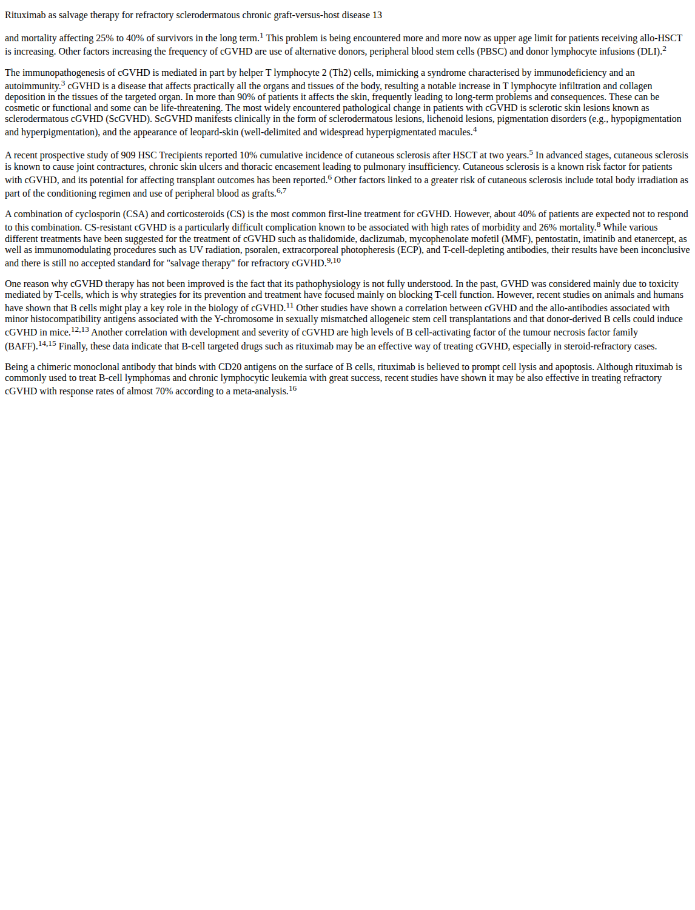Rituximab as salvage therapy for refractory sclerodermatous chronic graft-versus-host disease 13
and mortality affecting 25% to 40% of survivors in the long term.1 This problem is being encountered more and more now as upper age limit for patients receiving allo-HSCT is increasing. Other factors increasing the frequency of cGVHD are use of alternative donors, peripheral blood stem cells (PBSC) and donor lymphocyte infusions (DLI).2
The immunopathogenesis of cGVHD is mediated in part by helper T lymphocyte 2 (Th2) cells, mimicking a syndrome characterised by immunodeficiency and an autoimmunity.3 cGVHD is a disease that affects practically all the organs and tissues of the body, resulting a notable increase in T lymphocyte infiltration and collagen deposition in the tissues of the targeted organ. In more than 90% of patients it affects the skin, frequently leading to long-term problems and consequences. These can be cosmetic or functional and some can be life-threatening. The most widely encountered pathological change in patients with cGVHD is sclerotic skin lesions known as sclerodermatous cGVHD (ScGVHD). ScGVHD manifests clinically in the form of sclerodermatous lesions, lichenoid lesions, pigmentation disorders (e.g., hypopigmentation and hyperpigmentation), and the appearance of leopard-skin (well-delimited and widespread hyperpigmentated macules.4
A recent prospective study of 909 HSC Trecipients reported 10% cumulative incidence of cutaneous sclerosis after HSCT at two years.5 In advanced stages, cutaneous sclerosis is known to cause joint contractures, chronic skin ulcers and thoracic encasement leading to pulmonary insufficiency. Cutaneous sclerosis is a known risk factor for patients with cGVHD, and its potential for affecting transplant outcomes has been reported.6 Other factors linked to a greater risk of cutaneous sclerosis include total body irradiation as part of the conditioning regimen and use of peripheral blood as grafts.6,7
A combination of cyclosporin (CSA) and corticosteroids (CS) is the most common first-line treatment for cGVHD. However, about 40% of patients are expected not to respond to this combination. CS-resistant cGVHD is a particularly difficult complication known to be associated with high rates of morbidity and 26% mortality.8 While various different treatments have been suggested for the treatment of cGVHD such as thalidomide, daclizumab, mycophenolate mofetil (MMF), pentostatin, imatinib and etanercept, as well as immunomodulating procedures such as UV radiation, psoralen, extracorporeal photopheresis (ECP), and T-cell-depleting antibodies, their results have been inconclusive and there is still no accepted standard for "salvage therapy" for refractory cGVHD.9,10
One reason why cGVHD therapy has not been improved is the fact that its pathophysiology is not fully understood. In the past, GVHD was considered mainly due to toxicity mediated by T-cells, which is why strategies for its prevention and treatment have focused mainly on blocking T-cell function. However, recent studies on animals and humans have shown that B cells might play a key role in the biology of cGVHD.11 Other studies have shown a correlation between cGVHD and the allo-antibodies associated with minor histocompatibility antigens associated with the Y-chromosome in sexually mismatched allogeneic stem cell transplantations and that donor-derived B cells could induce cGVHD in mice.12,13 Another correlation with development and severity of cGVHD are high levels of B cell-activating factor of the tumour necrosis factor family (BAFF).14,15 Finally, these data indicate that B-cell targeted drugs such as rituximab may be an effective way of treating cGVHD, especially in steroid-refractory cases.
Being a chimeric monoclonal antibody that binds with CD20 antigens on the surface of B cells, rituximab is believed to prompt cell lysis and apoptosis. Although rituximab is commonly used to treat B-cell lymphomas and chronic lymphocytic leukemia with great success, recent studies have shown it may be also effective in treating refractory cGVHD with response rates of almost 70% according to a meta-analysis.16